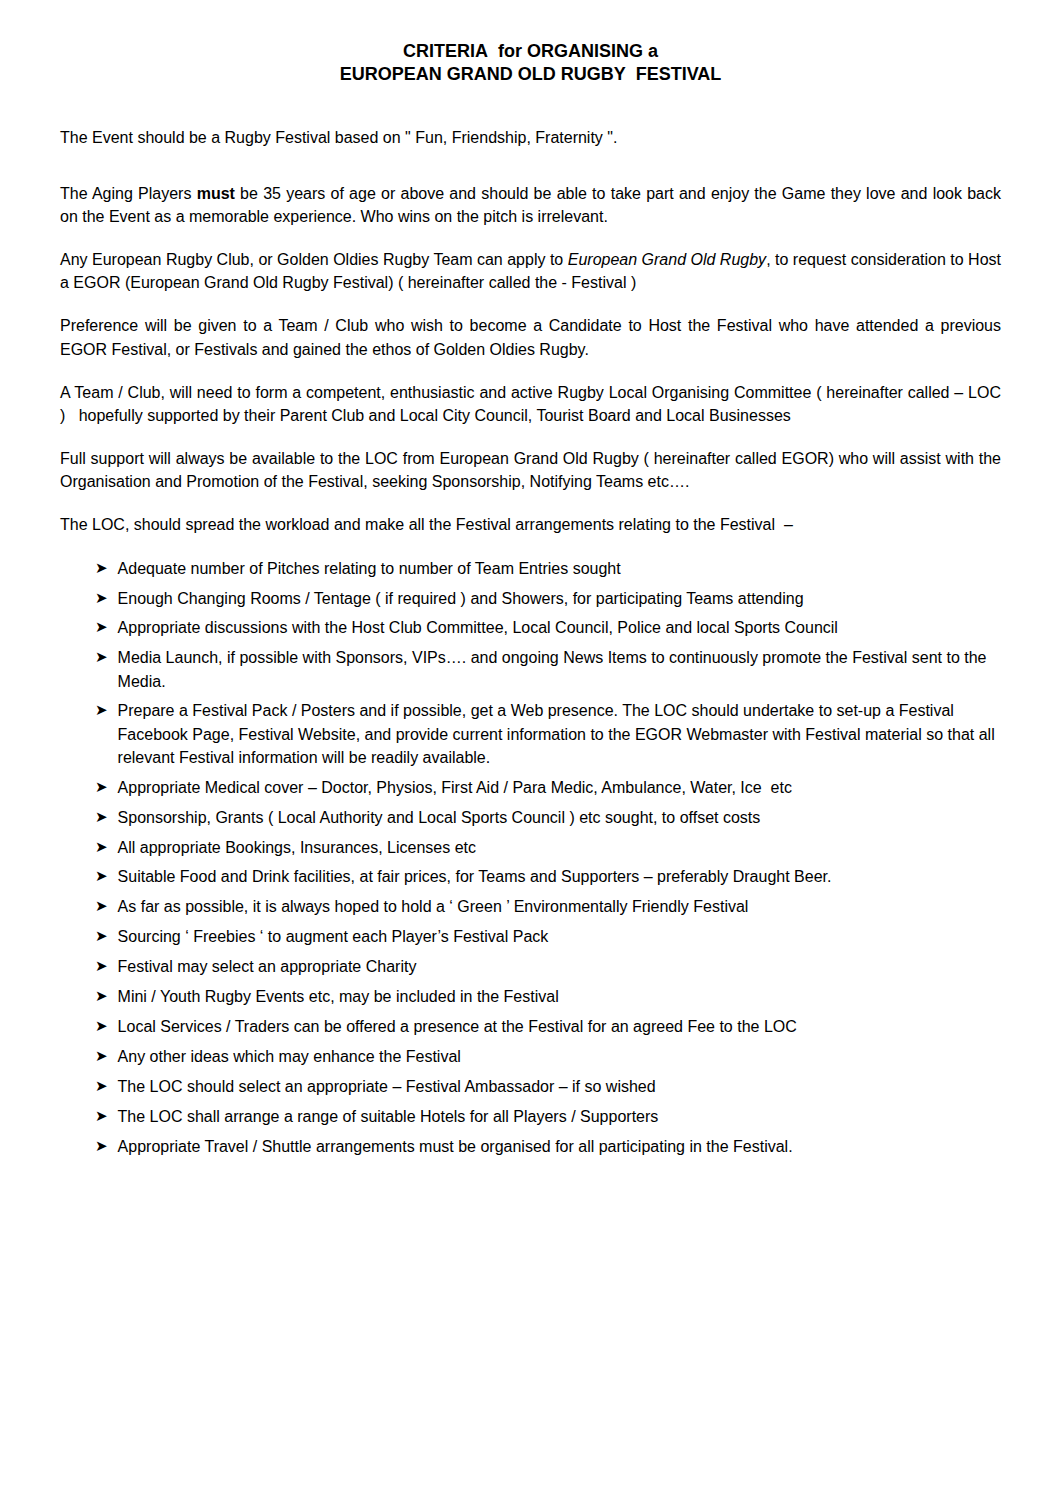CRITERIA for ORGANISING a
EUROPEAN GRAND OLD RUGBY FESTIVAL
The Event should be a Rugby Festival based on " Fun, Friendship, Fraternity ".
The Aging Players must be 35 years of age or above and should be able to take part and enjoy the Game they love and look back on the Event as a memorable experience. Who wins on the pitch is irrelevant.
Any European Rugby Club, or Golden Oldies Rugby Team can apply to European Grand Old Rugby, to request consideration to Host a EGOR (European Grand Old Rugby Festival) ( hereinafter called the - Festival )
Preference will be given to a Team / Club who wish to become a Candidate to Host the Festival who have attended a previous EGOR Festival, or Festivals and gained the ethos of Golden Oldies Rugby.
A Team / Club, will need to form a competent, enthusiastic and active Rugby Local Organising Committee ( hereinafter called – LOC ) hopefully supported by their Parent Club and Local City Council, Tourist Board and Local Businesses
Full support will always be available to the LOC from European Grand Old Rugby ( hereinafter called EGOR) who will assist with the Organisation and Promotion of the Festival, seeking Sponsorship, Notifying Teams etc….
The LOC, should spread the workload and make all the Festival arrangements relating to the Festival –
Adequate number of Pitches relating to number of Team Entries sought
Enough Changing Rooms / Tentage ( if required ) and Showers, for participating Teams attending
Appropriate discussions with the Host Club Committee, Local Council, Police and local Sports Council
Media Launch, if possible with Sponsors, VIPs…. and ongoing News Items to continuously promote the Festival sent to the Media.
Prepare a Festival Pack / Posters and if possible, get a Web presence. The LOC should undertake to set-up a Festival Facebook Page, Festival Website, and provide current information to the EGOR Webmaster with Festival material so that all relevant Festival information will be readily available.
Appropriate Medical cover – Doctor, Physios, First Aid / Para Medic, Ambulance, Water, Ice etc
Sponsorship, Grants ( Local Authority and Local Sports Council ) etc sought, to offset costs
All appropriate Bookings, Insurances, Licenses etc
Suitable Food and Drink facilities, at fair prices, for Teams and Supporters – preferably Draught Beer.
As far as possible, it is always hoped to hold a ‘ Green ’ Environmentally Friendly Festival
Sourcing ‘ Freebies ‘ to augment each Player’s Festival Pack
Festival may select an appropriate Charity
Mini / Youth Rugby Events etc, may be included in the Festival
Local Services / Traders can be offered a presence at the Festival for an agreed Fee to the LOC
Any other ideas which may enhance the Festival
The LOC should select an appropriate – Festival Ambassador – if so wished
The LOC shall arrange a range of suitable Hotels for all Players / Supporters
Appropriate Travel / Shuttle arrangements must be organised for all participating in the Festival.